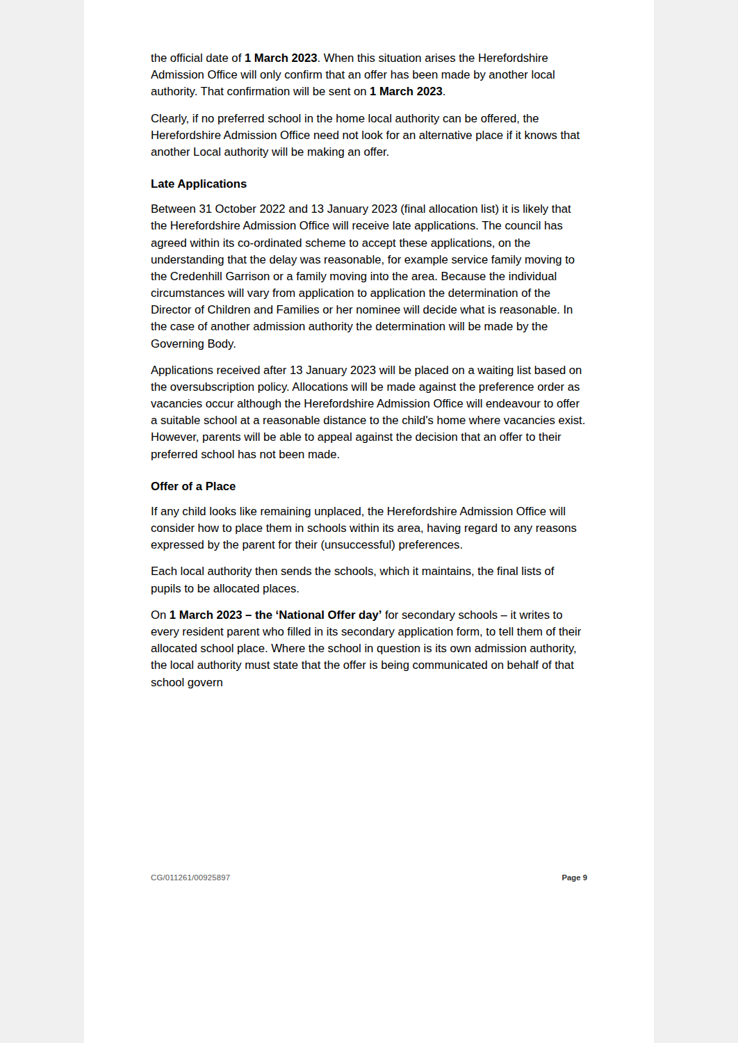the official date of 1 March 2023. When this situation arises the Herefordshire Admission Office will only confirm that an offer has been made by another local authority. That confirmation will be sent on 1 March 2023.
Clearly, if no preferred school in the home local authority can be offered, the Herefordshire Admission Office need not look for an alternative place if it knows that another Local authority will be making an offer.
Late Applications
Between 31 October 2022 and 13 January 2023 (final allocation list) it is likely that the Herefordshire Admission Office will receive late applications. The council has agreed within its co-ordinated scheme to accept these applications, on the understanding that the delay was reasonable, for example service family moving to the Credenhill Garrison or a family moving into the area. Because the individual circumstances will vary from application to application the determination of the Director of Children and Families or her nominee will decide what is reasonable. In the case of another admission authority the determination will be made by the Governing Body.
Applications received after 13 January 2023 will be placed on a waiting list based on the oversubscription policy. Allocations will be made against the preference order as vacancies occur although the Herefordshire Admission Office will endeavour to offer a suitable school at a reasonable distance to the child's home where vacancies exist. However, parents will be able to appeal against the decision that an offer to their preferred school has not been made.
Offer of a Place
If any child looks like remaining unplaced, the Herefordshire Admission Office will consider how to place them in schools within its area, having regard to any reasons expressed by the parent for their (unsuccessful) preferences.
Each local authority then sends the schools, which it maintains, the final lists of pupils to be allocated places.
On 1 March 2023 – the ‘National Offer day’ for secondary schools – it writes to every resident parent who filled in its secondary application form, to tell them of their allocated school place. Where the school in question is its own admission authority, the local authority must state that the offer is being communicated on behalf of that school govern
CG/011261/00925897 Page 9